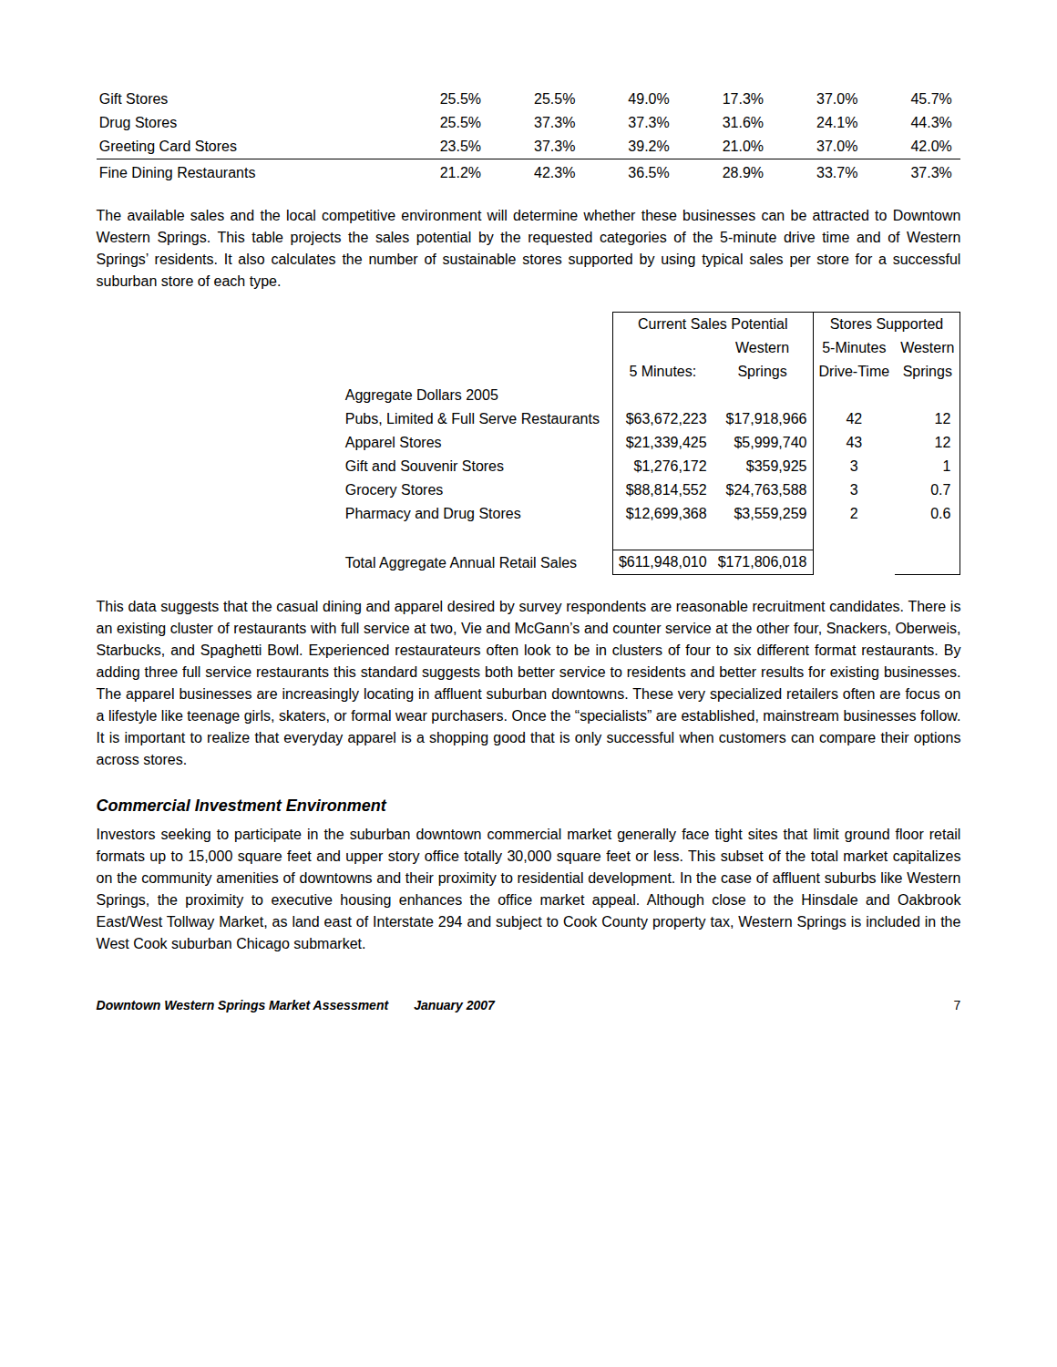| Gift Stores | 25.5% | 25.5% | 49.0% | 17.3% | 37.0% | 45.7% |
| Drug Stores | 25.5% | 37.3% | 37.3% | 31.6% | 24.1% | 44.3% |
| Greeting Card Stores | 23.5% | 37.3% | 39.2% | 21.0% | 37.0% | 42.0% |
| Fine Dining Restaurants | 21.2% | 42.3% | 36.5% | 28.9% | 33.7% | 37.3% |
The available sales and the local competitive environment will determine whether these businesses can be attracted to Downtown Western Springs. This table projects the sales potential by the requested categories of the 5-minute drive time and of Western Springs’ residents. It also calculates the number of sustainable stores supported by using typical sales per store for a successful suburban store of each type.
| | Current Sales Potential | Stores Supported |
| | | Western | 5-Minutes | Western |
| | 5 Minutes: | Springs | Drive-Time | Springs |
| Aggregate Dollars 2005 | | | | |
| Pubs, Limited & Full Serve Restaurants | $63,672,223 | $17,918,966 | 42 | 12 |
| Apparel Stores | $21,339,425 | $5,999,740 | 43 | 12 |
| Gift and Souvenir Stores | $1,276,172 | $359,925 | 3 | 1 |
| Grocery Stores | $88,814,552 | $24,763,588 | 3 | 0.7 |
| Pharmacy and Drug Stores | $12,699,368 | $3,559,259 | 2 | 0.6 |
| Total Aggregate Annual Retail Sales | $611,948,010 | $171,806,018 | | |
This data suggests that the casual dining and apparel desired by survey respondents are reasonable recruitment candidates. There is an existing cluster of restaurants with full service at two, Vie and McGann’s and counter service at the other four, Snackers, Oberweis, Starbucks, and Spaghetti Bowl. Experienced restaurateurs often look to be in clusters of four to six different format restaurants. By adding three full service restaurants this standard suggests both better service to residents and better results for existing businesses. The apparel businesses are increasingly locating in affluent suburban downtowns. These very specialized retailers often are focus on a lifestyle like teenage girls, skaters, or formal wear purchasers. Once the “specialists” are established, mainstream businesses follow. It is important to realize that everyday apparel is a shopping good that is only successful when customers can compare their options across stores.
Commercial Investment Environment
Investors seeking to participate in the suburban downtown commercial market generally face tight sites that limit ground floor retail formats up to 15,000 square feet and upper story office totally 30,000 square feet or less. This subset of the total market capitalizes on the community amenities of downtowns and their proximity to residential development. In the case of affluent suburbs like Western Springs, the proximity to executive housing enhances the office market appeal. Although close to the Hinsdale and Oakbrook East/West Tollway Market, as land east of Interstate 294 and subject to Cook County property tax, Western Springs is included in the West Cook suburban Chicago submarket.
Downtown Western Springs Market Assessment
January 2007
7